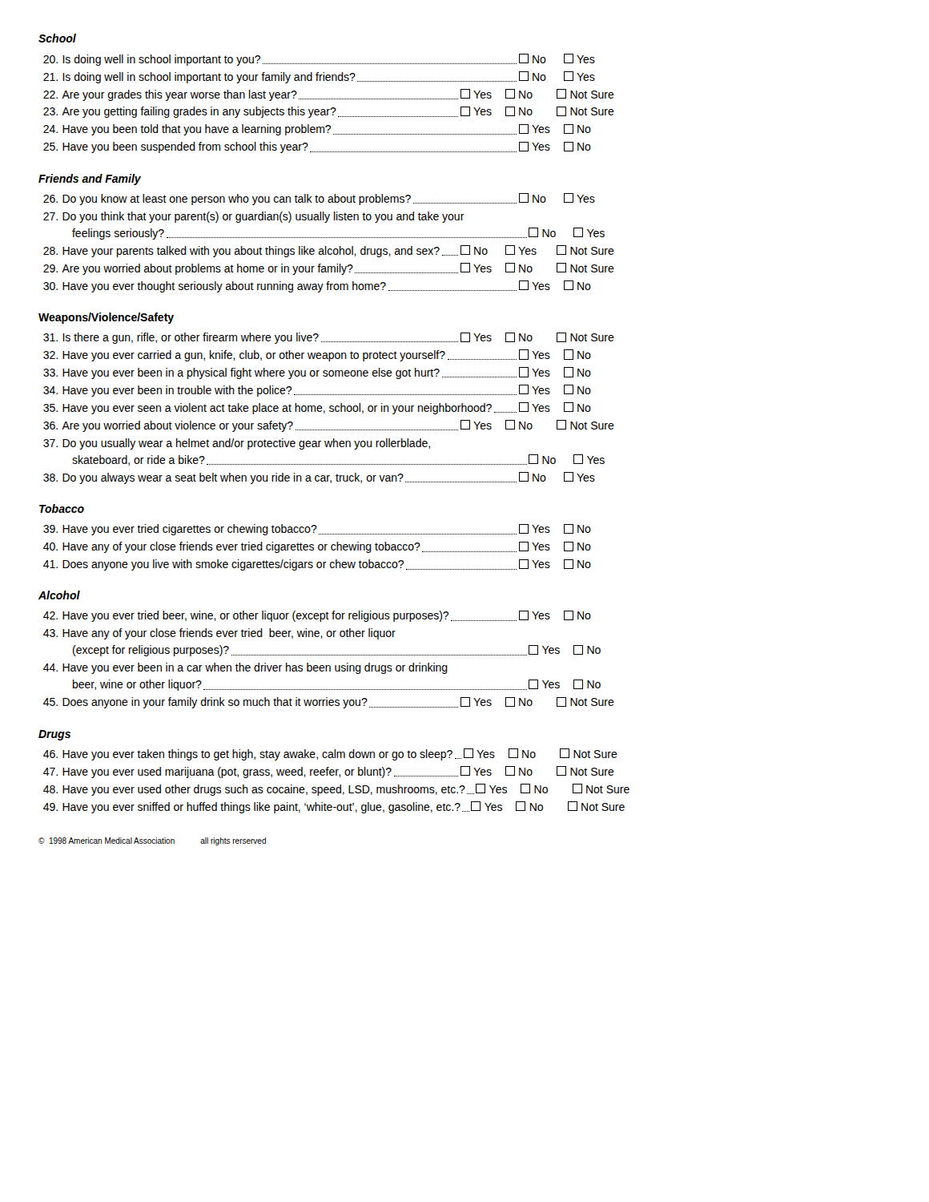School
20.
Is doing well in school important to you? No Yes
21.
Is doing well in school important to your family and friends? No Yes
22.
Are your grades this year worse than last year? Yes No Not Sure
23.
Are you getting failing grades in any subjects this year? Yes No Not Sure
24.
Have you been told that you have a learning problem? Yes No
25.
Have you been suspended from school this year? Yes No
Friends and Family
26.
Do you know at least one person who you can talk to about problems? No Yes
27. Do you think that your parent(s) or guardian(s) usually listen to you and take your
feelings seriously? No Yes
28.
Have your parents talked with you about things like alcohol, drugs, and sex? No Yes Not Sure
29.
Are you worried about problems at home or in your family? Yes No Not Sure
30.
Have you ever thought seriously about running away from home? Yes No
Weapons/Violence/Safety
31.
Is there a gun, rifle, or other firearm where you live? Yes No Not Sure
32.
Have you ever carried a gun, knife, club, or other weapon to protect yourself? Yes No
33.
Have you ever been in a physical fight where you or someone else got hurt? Yes No
34.
Have you ever been in trouble with the police? Yes No
35.
Have you ever seen a violent act take place at home, school, or in your neighborhood? Yes No
36.
Are you worried about violence or your safety? Yes No Not Sure
37. Do you usually wear a helmet and/or protective gear when you rollerblade,
skateboard, or ride a bike? No Yes
38.
Do you always wear a seat belt when you ride in a car, truck, or van? No Yes
Tobacco
39.
Have you ever tried cigarettes or chewing tobacco? Yes No
40.
Have any of your close friends ever tried cigarettes or chewing tobacco? Yes No
41.
Does anyone you live with smoke cigarettes/cigars or chew tobacco? Yes No
Alcohol
42.
Have you ever tried beer, wine, or other liquor (except for religious purposes)? Yes No
43. Have any of your close friends ever tried beer, wine, or other liquor
(except for religious purposes)? Yes No
44. Have you ever been in a car when the driver has been using drugs or drinking
beer, wine or other liquor? Yes No
45.
Does anyone in your family drink so much that it worries you? Yes No Not Sure
Drugs
46.
Have you ever taken things to get high, stay awake, calm down or go to sleep? Yes No Not Sure
47.
Have you ever used marijuana (pot, grass, weed, reefer, or blunt)? Yes No Not Sure
48.
Have you ever used other drugs such as cocaine, speed, LSD, mushrooms, etc.? Yes No Not Sure
49.
Have you ever sniffed or huffed things like paint, ‘white-out’, glue, gasoline, etc.? Yes No Not Sure
© 1998 American Medical Association all rights rerserved